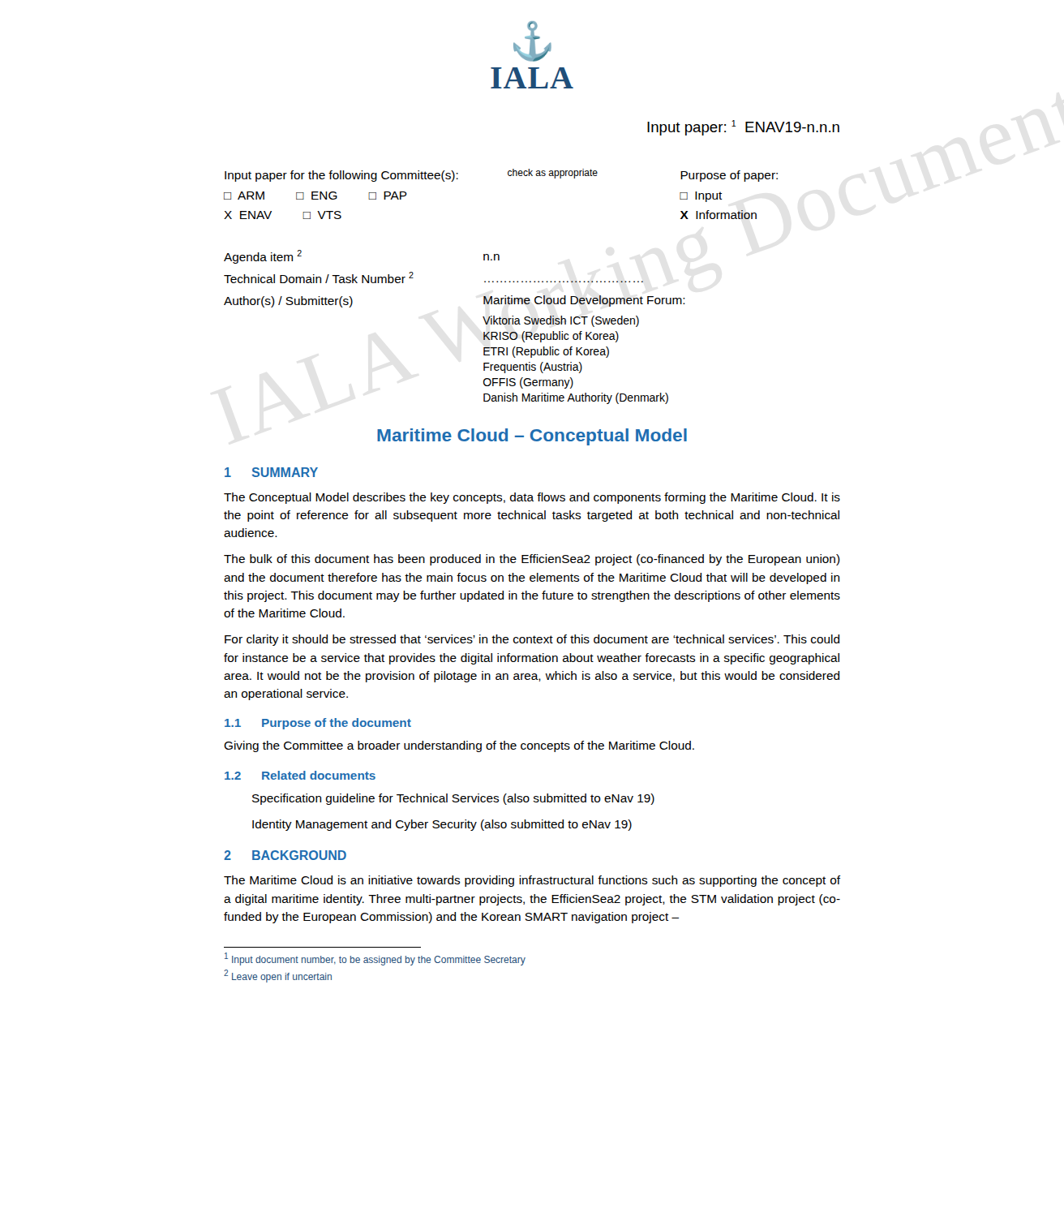IALA Working Document
⚓
IALA
Input paper: 1 ENAV19-n.n.n
| Input paper for the following Committee(s): | check as appropriate | Purpose of paper: |
| □ ARM □ ENG □ PAP | | □ Input |
| X ENAV □ VTS | | X Information |
| Agenda item 2 | n.n |
| Technical Domain / Task Number 2 | ………………………………… |
| Author(s) / Submitter(s) | Maritime Cloud Development Forum: Viktoria Swedish ICT (Sweden) KRISO (Republic of Korea) ETRI (Republic of Korea) Frequentis (Austria) OFFIS (Germany) Danish Maritime Authority (Denmark) |
Maritime Cloud – Conceptual Model
1 SUMMARY
The Conceptual Model describes the key concepts, data flows and components forming the Maritime Cloud. It is the point of reference for all subsequent more technical tasks targeted at both technical and non-technical audience.
The bulk of this document has been produced in the EfficienSea2 project (co-financed by the European union) and the document therefore has the main focus on the elements of the Maritime Cloud that will be developed in this project. This document may be further updated in the future to strengthen the descriptions of other elements of the Maritime Cloud.
For clarity it should be stressed that ‘services’ in the context of this document are ‘technical services’. This could for instance be a service that provides the digital information about weather forecasts in a specific geographical area. It would not be the provision of pilotage in an area, which is also a service, but this would be considered an operational service.
1.1 Purpose of the document
Giving the Committee a broader understanding of the concepts of the Maritime Cloud.
1.2 Related documents
Specification guideline for Technical Services (also submitted to eNav 19)
Identity Management and Cyber Security (also submitted to eNav 19)
2 BACKGROUND
The Maritime Cloud is an initiative towards providing infrastructural functions such as supporting the concept of a digital maritime identity. Three multi-partner projects, the EfficienSea2 project, the STM validation project (co-funded by the European Commission) and the Korean SMART navigation project –
1 Input document number, to be assigned by the Committee Secretary
2 Leave open if uncertain